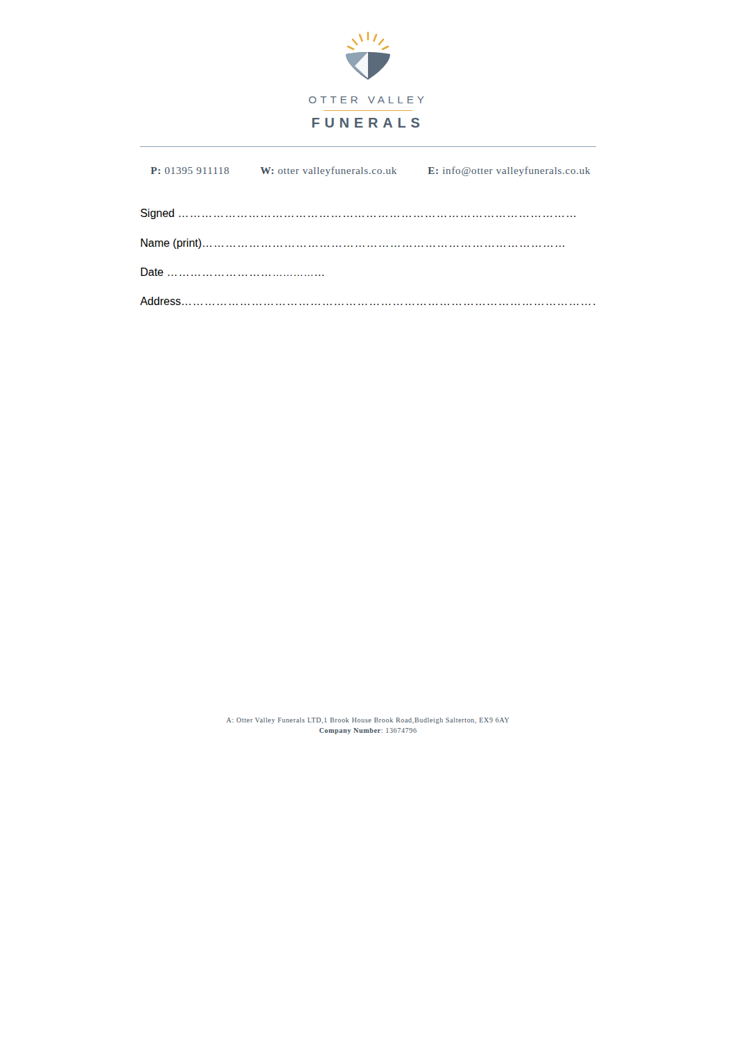Otter Valley
Funerals
P: 01395 911118 W: otter valleyfunerals.co.uk E: info@otter valleyfunerals.co.uk
Signed …………………………………………………………………………………………
Name (print)…………………………………………………………………………………
Date ……………………………………
Address………………………………………………………………………………………………
A: Otter Valley Funerals LTD,1 Brook House Brook Road,Budleigh Salterton, EX9 6AY
Company Number: 13674796